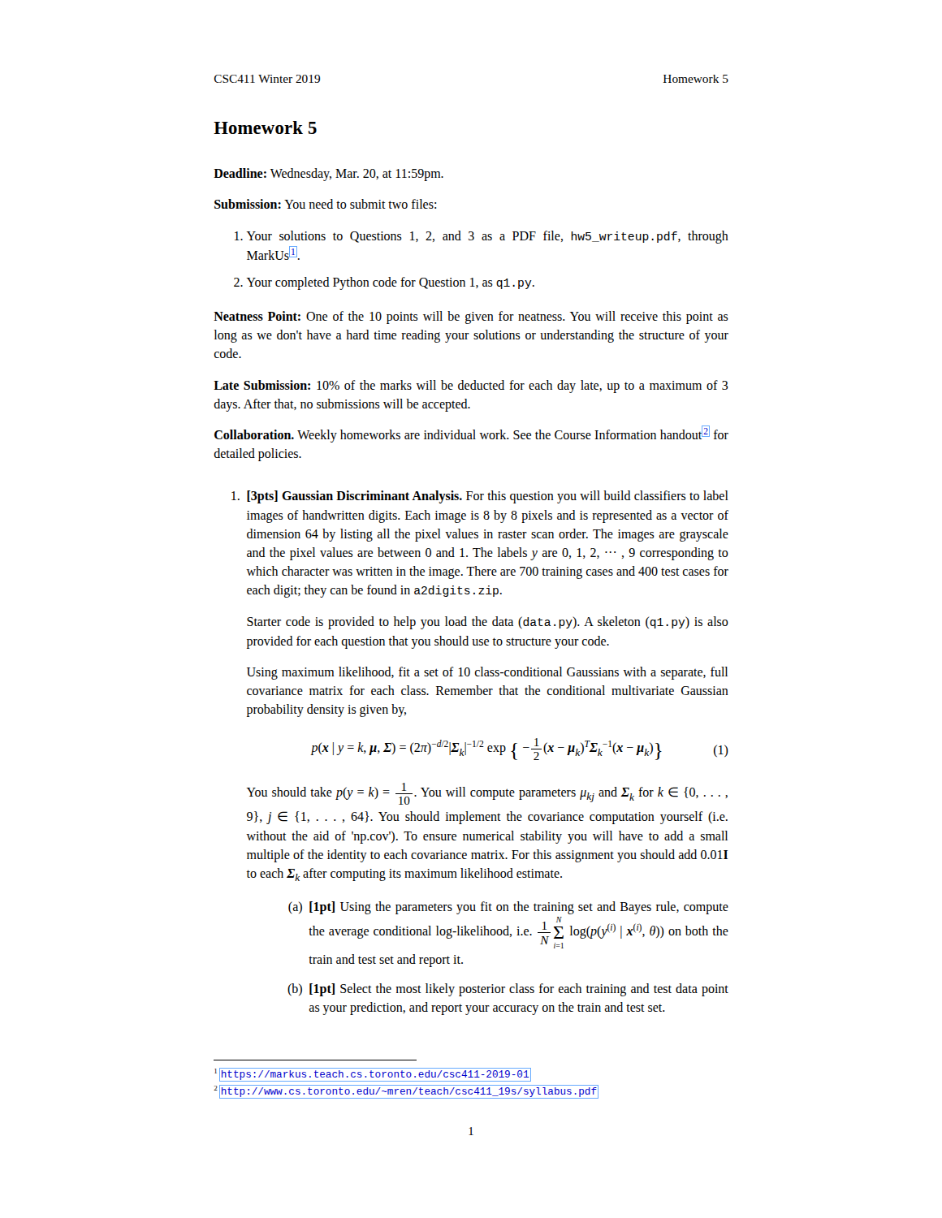CSC411 Winter 2019 Homework 5
Homework 5
Deadline: Wednesday, Mar. 20, at 11:59pm.
Submission: You need to submit two files:
Your solutions to Questions 1, 2, and 3 as a PDF file, hw5_writeup.pdf, through MarkUs1.
Your completed Python code for Question 1, as q1.py.
Neatness Point: One of the 10 points will be given for neatness. You will receive this point as long as we don't have a hard time reading your solutions or understanding the structure of your code.
Late Submission: 10% of the marks will be deducted for each day late, up to a maximum of 3 days. After that, no submissions will be accepted.
Collaboration. Weekly homeworks are individual work. See the Course Information handout2 for detailed policies.
1.
[3pts] Gaussian Discriminant Analysis. For this question you will build classifiers to label images of handwritten digits. Each image is 8 by 8 pixels and is represented as a vector of dimension 64 by listing all the pixel values in raster scan order. The images are grayscale and the pixel values are between 0 and 1. The labels y are 0, 1, 2, ··· , 9 corresponding to which character was written in the image. There are 700 training cases and 400 test cases for each digit; they can be found in a2digits.zip.
Starter code is provided to help you load the data (data.py). A skeleton (q1.py) is also provided for each question that you should use to structure your code.
Using maximum likelihood, fit a set of 10 class-conditional Gaussians with a separate, full covariance matrix for each class. Remember that the conditional multivariate Gaussian probability density is given by,
p(x | y = k, μ, Σ) = (2π)−d/2|Σk|−1/2 exp { −12(x − μk)TΣk−1(x − μk)} (1)
You should take p(y = k) = 110. You will compute parameters μkj and Σk for k ∈ {0, . . . , 9}, j ∈ {1, . . . , 64}. You should implement the covariance computation yourself (i.e. without the aid of 'np.cov'). To ensure numerical stability you will have to add a small multiple of the identity to each covariance matrix. For this assignment you should add 0.01I to each Σk after computing its maximum likelihood estimate.
(a) [1pt] Using the parameters you fit on the training set and Bayes rule, compute the average conditional log-likelihood, i.e. 1 N NΣi=1 log(p(y(i) | x(i), θ)) on both the train and test set and report it.
(b) [1pt] Select the most likely posterior class for each training and test data point as your prediction, and report your accuracy on the train and test set.
1https://markus.teach.cs.toronto.edu/csc411-2019-01
2http://www.cs.toronto.edu/~mren/teach/csc411_19s/syllabus.pdf
1